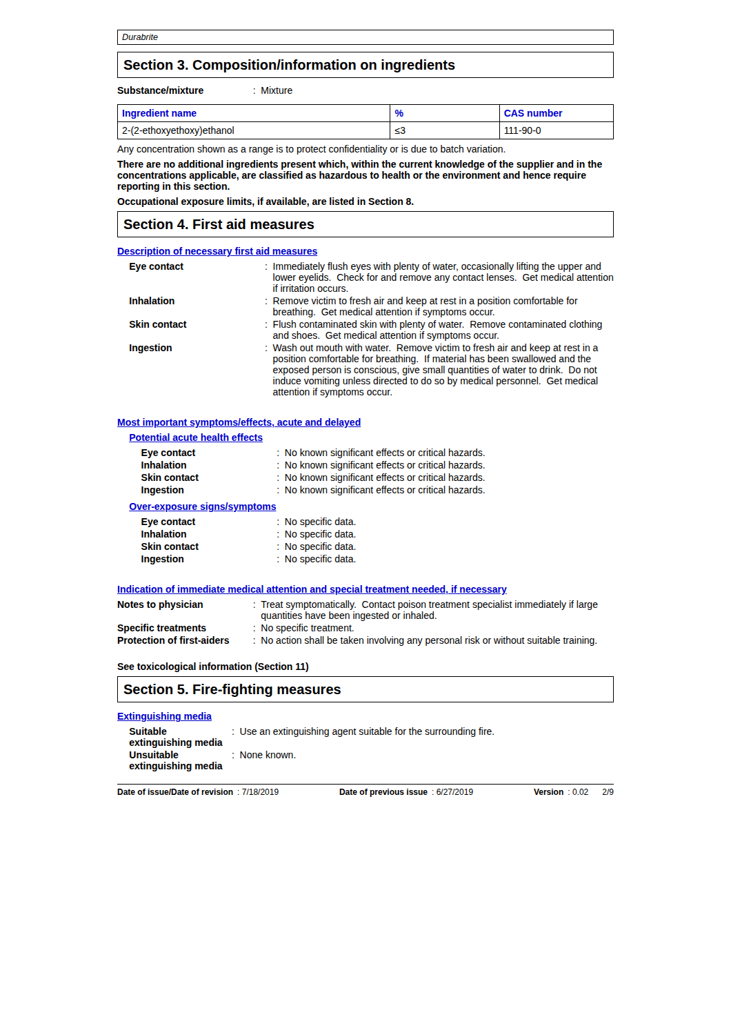Durabrite
Section 3. Composition/information on ingredients
Substance/mixture
:
Mixture
| Ingredient name | % | CAS number |
| --- | --- | --- |
| 2-(2-ethoxyethoxy)ethanol | ≤3 | 111-90-0 |
Any concentration shown as a range is to protect confidentiality or is due to batch variation.
There are no additional ingredients present which, within the current knowledge of the supplier and in the concentrations applicable, are classified as hazardous to health or the environment and hence require reporting in this section.
Occupational exposure limits, if available, are listed in Section 8.
Section 4. First aid measures
Description of necessary first aid measures
Eye contact
:
Immediately flush eyes with plenty of water, occasionally lifting the upper and lower eyelids. Check for and remove any contact lenses. Get medical attention if irritation occurs.
Inhalation
:
Remove victim to fresh air and keep at rest in a position comfortable for breathing. Get medical attention if symptoms occur.
Skin contact
:
Flush contaminated skin with plenty of water. Remove contaminated clothing and shoes. Get medical attention if symptoms occur.
Ingestion
:
Wash out mouth with water. Remove victim to fresh air and keep at rest in a position comfortable for breathing. If material has been swallowed and the exposed person is conscious, give small quantities of water to drink. Do not induce vomiting unless directed to do so by medical personnel. Get medical attention if symptoms occur.
Most important symptoms/effects, acute and delayed
Potential acute health effects
Eye contact
:
No known significant effects or critical hazards.
Inhalation
:
No known significant effects or critical hazards.
Skin contact
:
No known significant effects or critical hazards.
Ingestion
:
No known significant effects or critical hazards.
Over-exposure signs/symptoms
Eye contact
:
No specific data.
Inhalation
:
No specific data.
Skin contact
:
No specific data.
Ingestion
:
No specific data.
Indication of immediate medical attention and special treatment needed, if necessary
Notes to physician
:
Treat symptomatically. Contact poison treatment specialist immediately if large quantities have been ingested or inhaled.
Specific treatments
:
No specific treatment.
Protection of first-aiders
:
No action shall be taken involving any personal risk or without suitable training.
See toxicological information (Section 11)
Section 5. Fire-fighting measures
Extinguishing media
Suitable extinguishing media
:
Use an extinguishing agent suitable for the surrounding fire.
Unsuitable extinguishing media
:
None known.
Date of issue/Date of revision : 7/18/2019
Date of previous issue : 6/27/2019
Version : 0.02 2/9